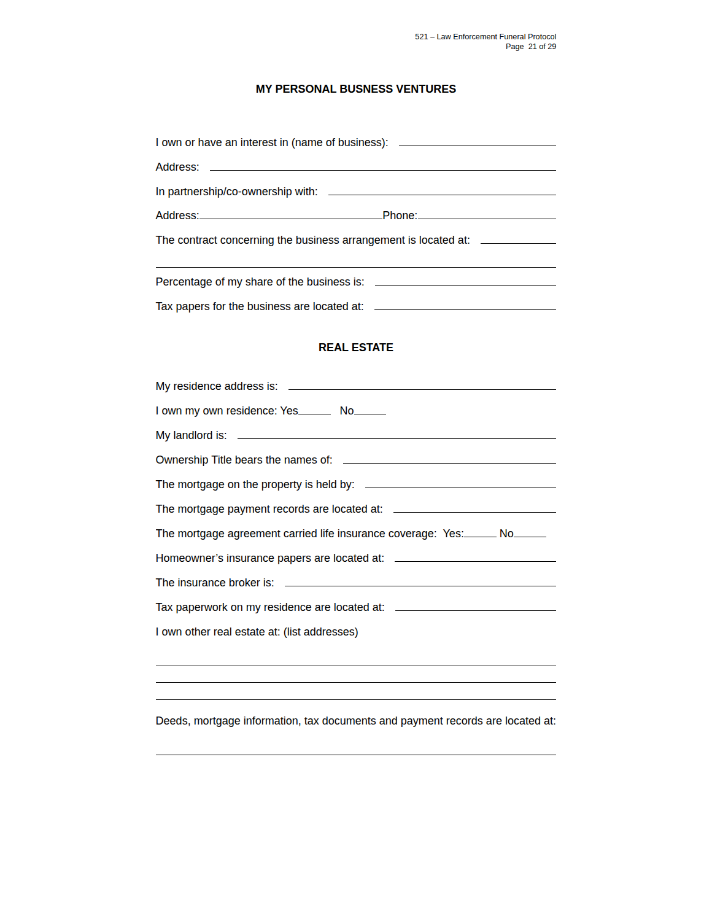521 – Law Enforcement Funeral Protocol
Page 21 of 29
MY PERSONAL BUSNESS VENTURES
I own or have an interest in (name of business):
Address:
In partnership/co-ownership with:
Address: Phone:
The contract concerning the business arrangement is located at:
Percentage of my share of the business is:
Tax papers for the business are located at:
REAL ESTATE
My residence address is:
I own my own residence: Yes No
My landlord is:
Ownership Title bears the names of:
The mortgage on the property is held by:
The mortgage payment records are located at:
The mortgage agreement carried life insurance coverage: Yes: No
Homeowner’s insurance papers are located at:
The insurance broker is:
Tax paperwork on my residence are located at:
I own other real estate at: (list addresses)
Deeds, mortgage information, tax documents and payment records are located at: